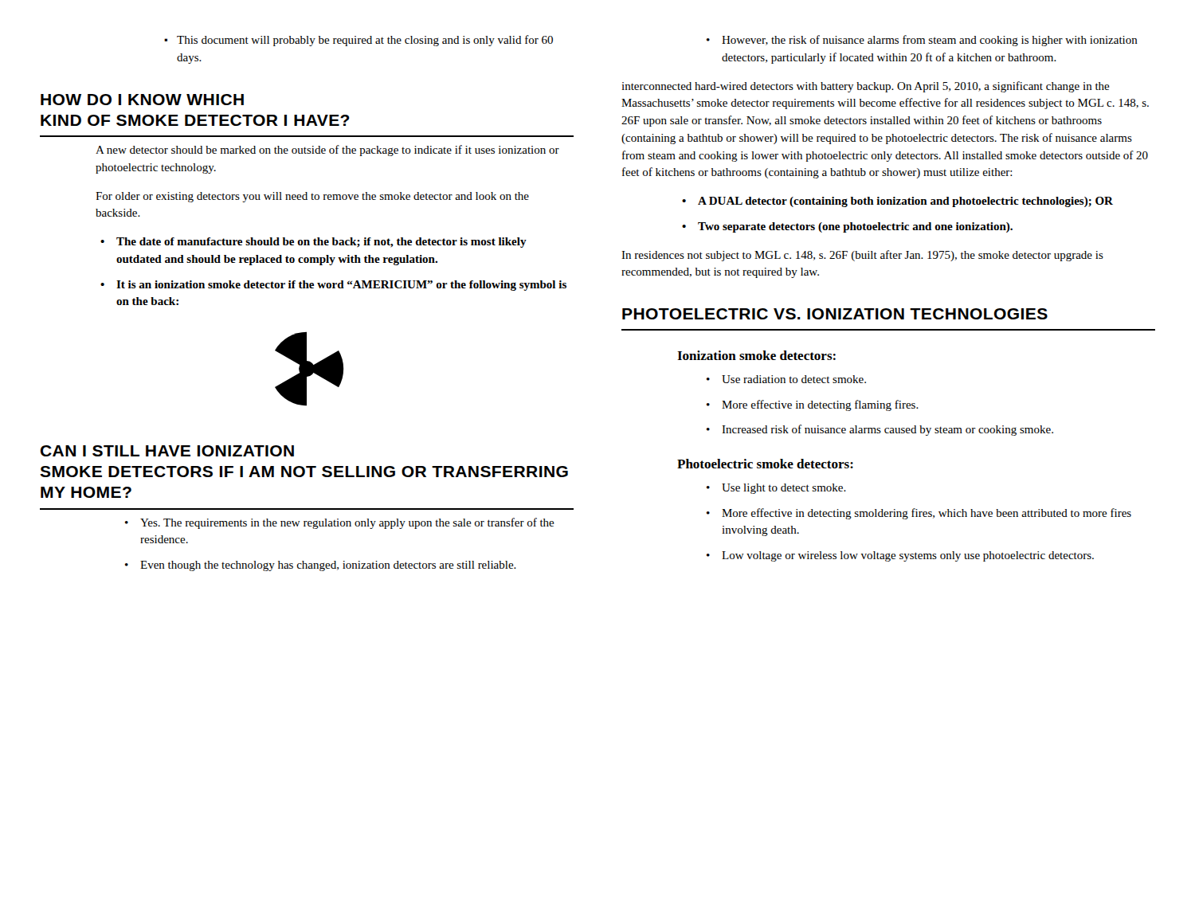This document will probably be required at the closing and is only valid for 60 days.
How do I know which
kind of smoke detector I have?
A new detector should be marked on the outside of the package to indicate if it uses ionization or photoelectric technology.
For older or existing detectors you will need to remove the smoke detector and look on the backside.
The date of manufacture should be on the back; if not, the detector is most likely outdated and should be replaced to comply with the regulation.
It is an ionization smoke detector if the word “AMERICIUM” or the following symbol is on the back:
Can I still have ionization
smoke detectors if I am not selling or transferring my home?
Yes. The requirements in the new regulation only apply upon the sale or transfer of the residence.
Even though the technology has changed, ionization detectors are still reliable.
However, the risk of nuisance alarms from steam and cooking is higher with ionization detectors, particularly if located within 20 ft of a kitchen or bathroom.
interconnected hard-wired detectors with battery backup. On April 5, 2010, a significant change in the Massachusetts’ smoke detector requirements will become effective for all residences subject to MGL c. 148, s. 26F upon sale or transfer. Now, all smoke detectors installed within 20 feet of kitchens or bathrooms (containing a bathtub or shower) will be required to be photoelectric detectors. The risk of nuisance alarms from steam and cooking is lower with photoelectric only detectors. All installed smoke detectors outside of 20 feet of kitchens or bathrooms (containing a bathtub or shower) must utilize either:
A DUAL detector (containing both ionization and photoelectric technologies); OR
Two separate detectors (one photoelectric and one ionization).
In residences not subject to MGL c. 148, s. 26F (built after Jan. 1975), the smoke detector upgrade is recommended, but is not required by law.
Photoelectric vs. Ionization Technologies
Ionization smoke detectors:
Use radiation to detect smoke.
More effective in detecting flaming fires.
Increased risk of nuisance alarms caused by steam or cooking smoke.
Photoelectric smoke detectors:
Use light to detect smoke.
More effective in detecting smoldering fires, which have been attributed to more fires involving death.
Low voltage or wireless low voltage systems only use photoelectric detectors.